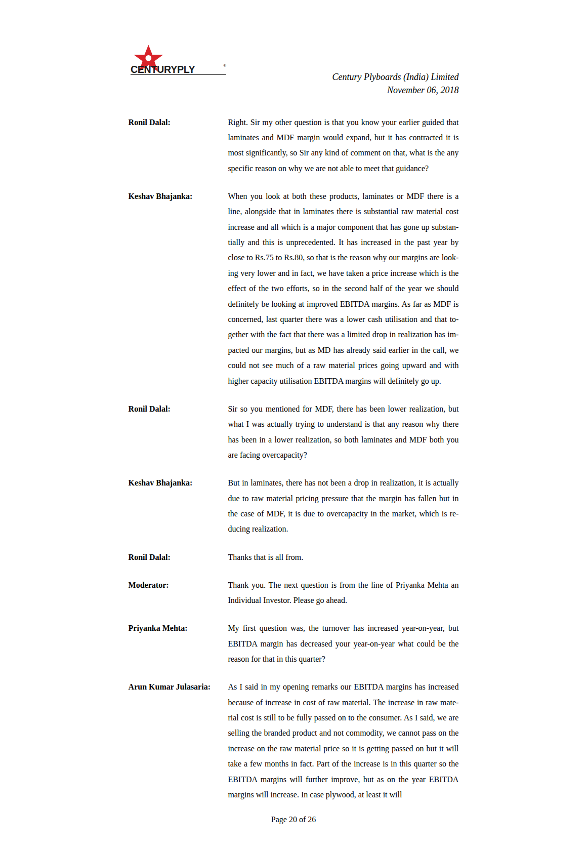CENTURYPLY ®
Century Plyboards (India) Limited
November 06, 2018
Ronil Dalal:
Right. Sir my other question is that you know your earlier guided that laminates and MDF margin would expand, but it has contracted it is most significantly, so Sir any kind of comment on that, what is the any specific reason on why we are not able to meet that guidance?
Keshav Bhajanka:
When you look at both these products, laminates or MDF there is a line, alongside that in laminates there is substantial raw material cost increase and all which is a major component that has gone up substantially and this is unprecedented. It has increased in the past year by close to Rs.75 to Rs.80, so that is the reason why our margins are looking very lower and in fact, we have taken a price increase which is the effect of the two efforts, so in the second half of the year we should definitely be looking at improved EBITDA margins. As far as MDF is concerned, last quarter there was a lower cash utilisation and that together with the fact that there was a limited drop in realization has impacted our margins, but as MD has already said earlier in the call, we could not see much of a raw material prices going upward and with higher capacity utilisation EBITDA margins will definitely go up.
Ronil Dalal:
Sir so you mentioned for MDF, there has been lower realization, but what I was actually trying to understand is that any reason why there has been in a lower realization, so both laminates and MDF both you are facing overcapacity?
Keshav Bhajanka:
But in laminates, there has not been a drop in realization, it is actually due to raw material pricing pressure that the margin has fallen but in the case of MDF, it is due to overcapacity in the market, which is reducing realization.
Ronil Dalal:
Thanks that is all from.
Moderator:
Thank you. The next question is from the line of Priyanka Mehta an Individual Investor. Please go ahead.
Priyanka Mehta:
My first question was, the turnover has increased year-on-year, but EBITDA margin has decreased your year-on-year what could be the reason for that in this quarter?
Arun Kumar Julasaria:
As I said in my opening remarks our EBITDA margins has increased because of increase in cost of raw material. The increase in raw material cost is still to be fully passed on to the consumer. As I said, we are selling the branded product and not commodity, we cannot pass on the increase on the raw material price so it is getting passed on but it will take a few months in fact. Part of the increase is in this quarter so the EBITDA margins will further improve, but as on the year EBITDA margins will increase. In case plywood, at least it will
Page 20 of 26